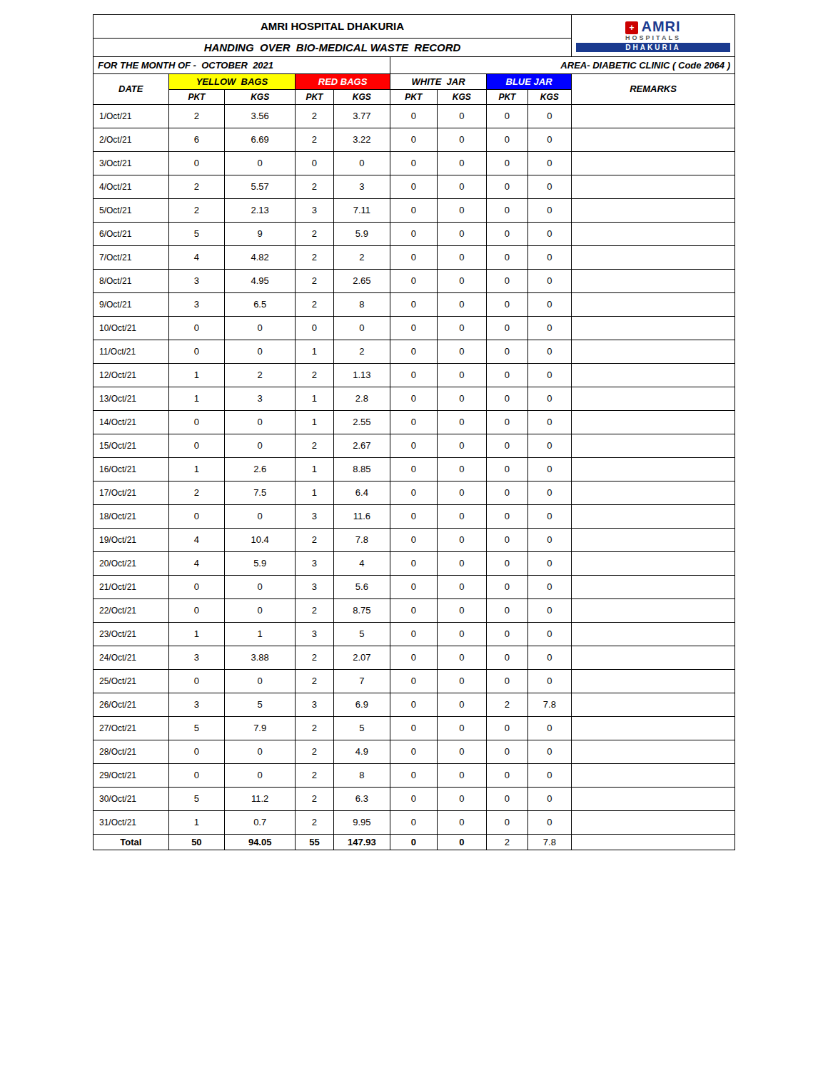| AMRI HOSPITAL DHAKURIA | + AMRI HOSPITALS DHAKURIA |
| HANDING OVER BIO-MEDICAL WASTE RECORD |
| FOR THE MONTH OF - OCTOBER 2021 | AREA- DIABETIC CLINIC ( Code 2064 ) |
| DATE | YELLOW BAGS | RED BAGS | WHITE JAR | BLUE JAR | REMARKS |
| PKT | KGS | PKT | KGS | PKT | KGS | PKT | KGS |
| 1/Oct/21 | 2 | 3.56 | 2 | 3.77 | 0 | 0 | 0 | 0 | |
| 2/Oct/21 | 6 | 6.69 | 2 | 3.22 | 0 | 0 | 0 | 0 | |
| 3/Oct/21 | 0 | 0 | 0 | 0 | 0 | 0 | 0 | 0 | |
| 4/Oct/21 | 2 | 5.57 | 2 | 3 | 0 | 0 | 0 | 0 | |
| 5/Oct/21 | 2 | 2.13 | 3 | 7.11 | 0 | 0 | 0 | 0 | |
| 6/Oct/21 | 5 | 9 | 2 | 5.9 | 0 | 0 | 0 | 0 | |
| 7/Oct/21 | 4 | 4.82 | 2 | 2 | 0 | 0 | 0 | 0 | |
| 8/Oct/21 | 3 | 4.95 | 2 | 2.65 | 0 | 0 | 0 | 0 | |
| 9/Oct/21 | 3 | 6.5 | 2 | 8 | 0 | 0 | 0 | 0 | |
| 10/Oct/21 | 0 | 0 | 0 | 0 | 0 | 0 | 0 | 0 | |
| 11/Oct/21 | 0 | 0 | 1 | 2 | 0 | 0 | 0 | 0 | |
| 12/Oct/21 | 1 | 2 | 2 | 1.13 | 0 | 0 | 0 | 0 | |
| 13/Oct/21 | 1 | 3 | 1 | 2.8 | 0 | 0 | 0 | 0 | |
| 14/Oct/21 | 0 | 0 | 1 | 2.55 | 0 | 0 | 0 | 0 | |
| 15/Oct/21 | 0 | 0 | 2 | 2.67 | 0 | 0 | 0 | 0 | |
| 16/Oct/21 | 1 | 2.6 | 1 | 8.85 | 0 | 0 | 0 | 0 | |
| 17/Oct/21 | 2 | 7.5 | 1 | 6.4 | 0 | 0 | 0 | 0 | |
| 18/Oct/21 | 0 | 0 | 3 | 11.6 | 0 | 0 | 0 | 0 | |
| 19/Oct/21 | 4 | 10.4 | 2 | 7.8 | 0 | 0 | 0 | 0 | |
| 20/Oct/21 | 4 | 5.9 | 3 | 4 | 0 | 0 | 0 | 0 | |
| 21/Oct/21 | 0 | 0 | 3 | 5.6 | 0 | 0 | 0 | 0 | |
| 22/Oct/21 | 0 | 0 | 2 | 8.75 | 0 | 0 | 0 | 0 | |
| 23/Oct/21 | 1 | 1 | 3 | 5 | 0 | 0 | 0 | 0 | |
| 24/Oct/21 | 3 | 3.88 | 2 | 2.07 | 0 | 0 | 0 | 0 | |
| 25/Oct/21 | 0 | 0 | 2 | 7 | 0 | 0 | 0 | 0 | |
| 26/Oct/21 | 3 | 5 | 3 | 6.9 | 0 | 0 | 2 | 7.8 | |
| 27/Oct/21 | 5 | 7.9 | 2 | 5 | 0 | 0 | 0 | 0 | |
| 28/Oct/21 | 0 | 0 | 2 | 4.9 | 0 | 0 | 0 | 0 | |
| 29/Oct/21 | 0 | 0 | 2 | 8 | 0 | 0 | 0 | 0 | |
| 30/Oct/21 | 5 | 11.2 | 2 | 6.3 | 0 | 0 | 0 | 0 | |
| 31/Oct/21 | 1 | 0.7 | 2 | 9.95 | 0 | 0 | 0 | 0 | |
| Total | 50 | 94.05 | 55 | 147.93 | 0 | 0 | 2 | 7.8 | |